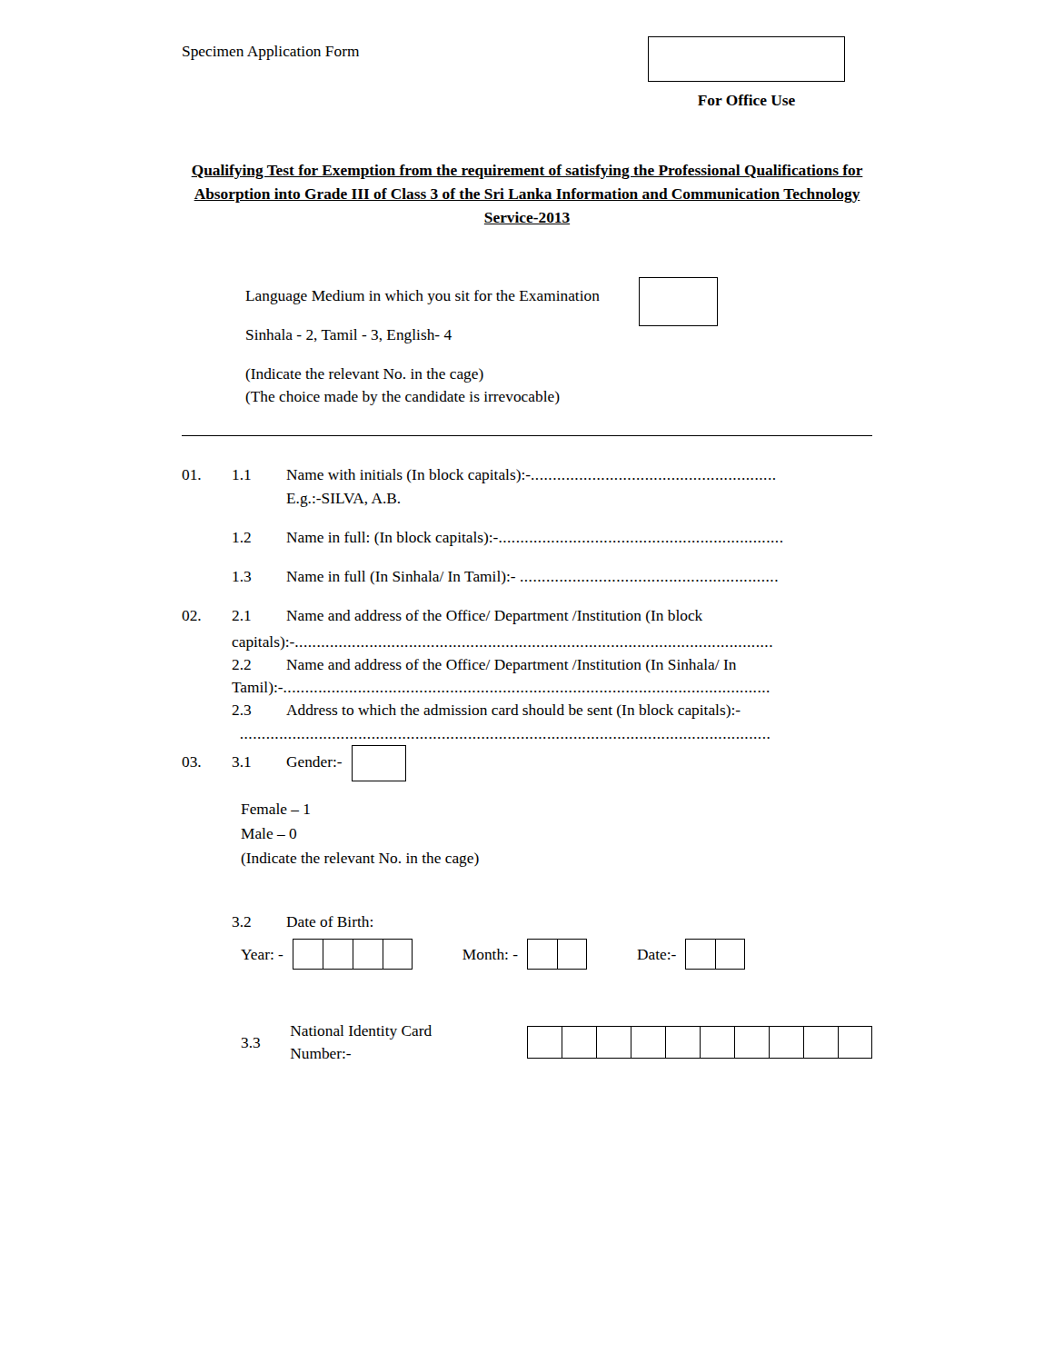Specimen Application Form
For Office Use
Qualifying Test for Exemption from the requirement of satisfying the Professional Qualifications for Absorption into Grade III of Class 3 of the Sri Lanka Information and Communication Technology Service-2013
Language Medium in which you sit for the Examination
Sinhala - 2, Tamil - 3, English- 4
(Indicate the relevant No. in the cage)
(The choice made by the candidate is irrevocable)
01.
1.1
Name with initials (In block capitals):-........................................................
E.g.:-SILVA, A.B.
1.2
Name in full: (In block capitals):-.................................................................
1.3
Name in full (In Sinhala/ In Tamil):- ...........................................................
02.
2.1
Name and address of the Office/ Department /Institution (In block
capitals):-.............................................................................................................
2.2 Name and address of the Office/ Department /Institution (In Sinhala/ In
Tamil):-...............................................................................................................
2.3 Address to which the admission card should be sent (In block capitals):-
.........................................................................................................................
03.
3.1
Gender:-
Female – 1
Male – 0
(Indicate the relevant No. in the cage)
3.2
Date of Birth:
Year: -
Month: -
Date:-
3.3 National Identity Card Number:-